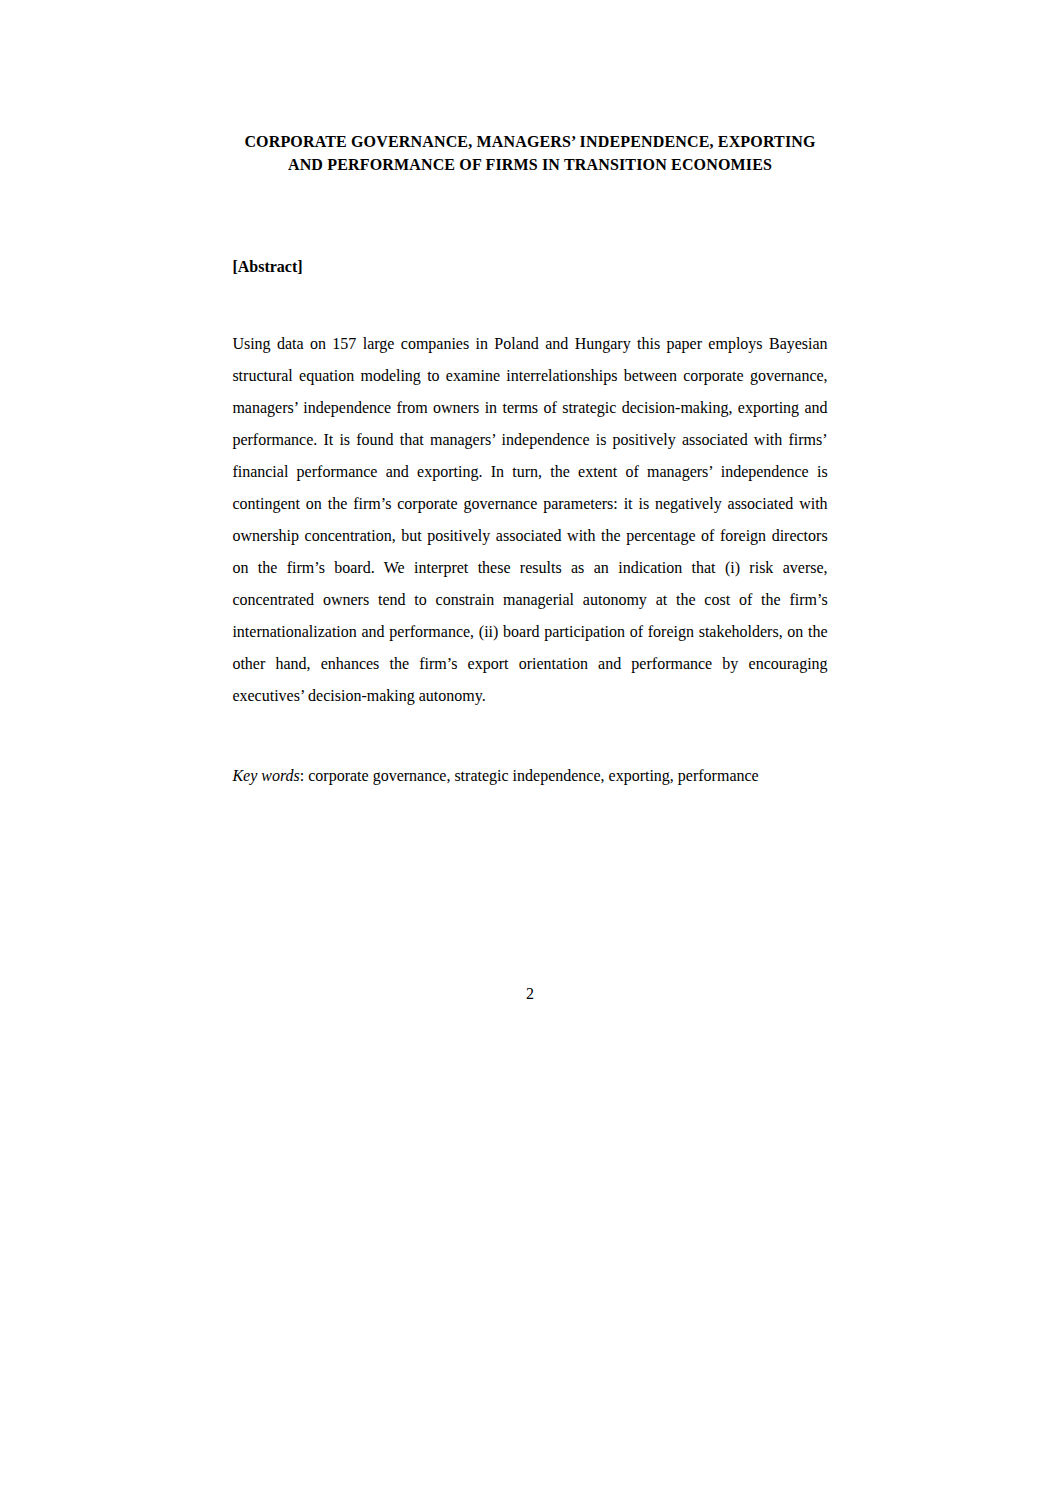Corporate Governance, Managers’ Independence, Exporting
and Performance of Firms in Transition Economies
[Abstract]
Using data on 157 large companies in Poland and Hungary this paper employs Bayesian structural equation modeling to examine interrelationships between corporate governance, managers’ independence from owners in terms of strategic decision-making, exporting and performance. It is found that managers’ independence is positively associated with firms’ financial performance and exporting. In turn, the extent of managers’ independence is contingent on the firm’s corporate governance parameters: it is negatively associated with ownership concentration, but positively associated with the percentage of foreign directors on the firm’s board. We interpret these results as an indication that (i) risk averse, concentrated owners tend to constrain managerial autonomy at the cost of the firm’s internationalization and performance, (ii) board participation of foreign stakeholders, on the other hand, enhances the firm’s export orientation and performance by encouraging executives’ decision-making autonomy.
Key words: corporate governance, strategic independence, exporting, performance
2